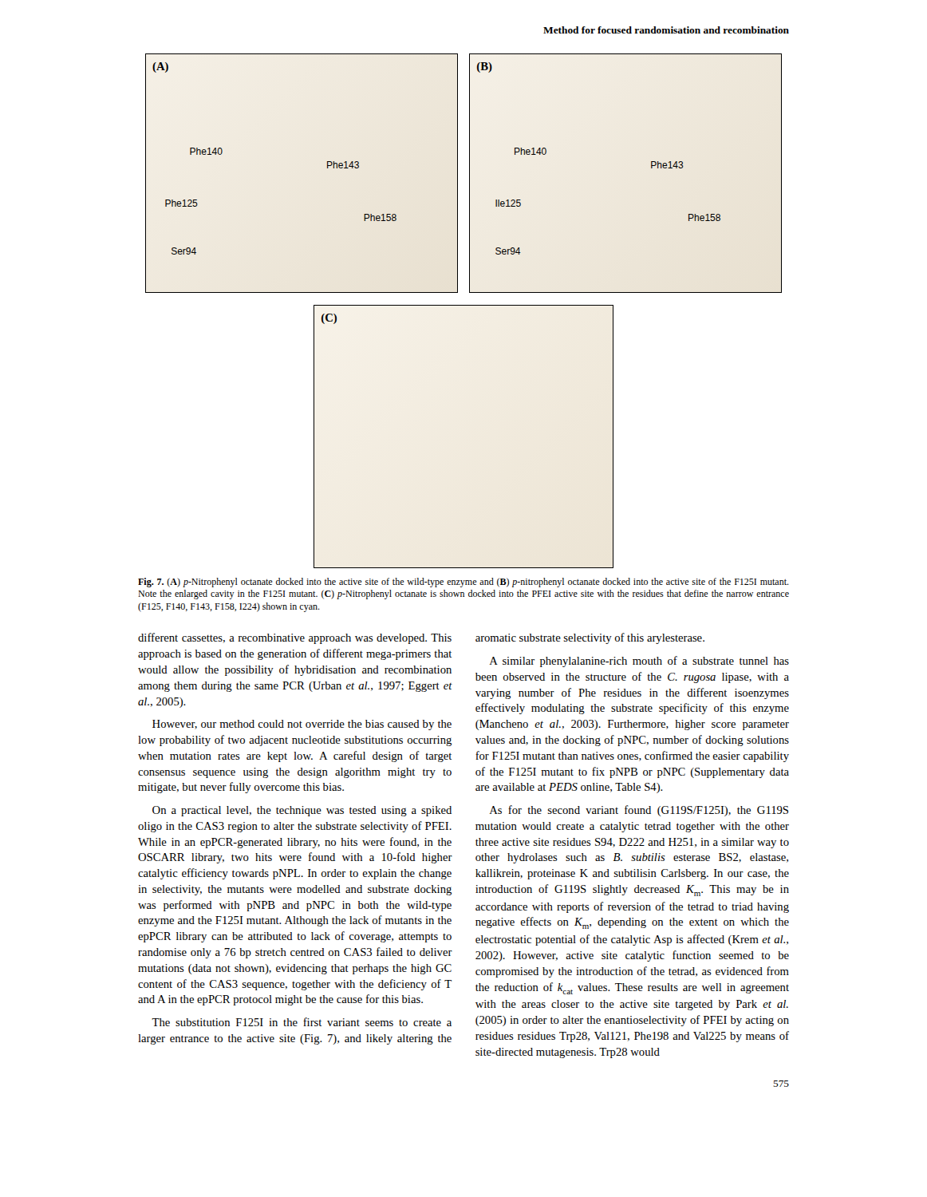Method for focused randomisation and recombination
(A) Phe140 Phe143 Phe125 Phe158 Ser94
(B) Phe140 Phe143 Ile125 Phe158 Ser94
(C)
Fig. 7. (A) p-Nitrophenyl octanate docked into the active site of the wild-type enzyme and (B) p-nitrophenyl octanate docked into the active site of the F125I mutant. Note the enlarged cavity in the F125I mutant. (C) p-Nitrophenyl octanate is shown docked into the PFEI active site with the residues that define the narrow entrance (F125, F140, F143, F158, I224) shown in cyan.
different cassettes, a recombinative approach was developed. This approach is based on the generation of different mega-primers that would allow the possibility of hybridisation and recombination among them during the same PCR (Urban et al., 1997; Eggert et al., 2005).
However, our method could not override the bias caused by the low probability of two adjacent nucleotide substitutions occurring when mutation rates are kept low. A careful design of target consensus sequence using the design algorithm might try to mitigate, but never fully overcome this bias.
On a practical level, the technique was tested using a spiked oligo in the CAS3 region to alter the substrate selectivity of PFEI. While in an epPCR-generated library, no hits were found, in the OSCARR library, two hits were found with a 10-fold higher catalytic efficiency towards pNPL. In order to explain the change in selectivity, the mutants were modelled and substrate docking was performed with pNPB and pNPC in both the wild-type enzyme and the F125I mutant. Although the lack of mutants in the epPCR library can be attributed to lack of coverage, attempts to randomise only a 76 bp stretch centred on CAS3 failed to deliver mutations (data not shown), evidencing that perhaps the high GC content of the CAS3 sequence, together with the deficiency of T and A in the epPCR protocol might be the cause for this bias.
The substitution F125I in the first variant seems to create a larger entrance to the active site (Fig. 7), and likely altering the aromatic substrate selectivity of this arylesterase.
A similar phenylalanine-rich mouth of a substrate tunnel has been observed in the structure of the C. rugosa lipase, with a varying number of Phe residues in the different isoenzymes effectively modulating the substrate specificity of this enzyme (Mancheno et al., 2003). Furthermore, higher score parameter values and, in the docking of pNPC, number of docking solutions for F125I mutant than natives ones, confirmed the easier capability of the F125I mutant to fix pNPB or pNPC (Supplementary data are available at PEDS online, Table S4).
As for the second variant found (G119S/F125I), the G119S mutation would create a catalytic tetrad together with the other three active site residues S94, D222 and H251, in a similar way to other hydrolases such as B. subtilis esterase BS2, elastase, kallikrein, proteinase K and subtilisin Carlsberg. In our case, the introduction of G119S slightly decreased Km. This may be in accordance with reports of reversion of the tetrad to triad having negative effects on Km, depending on the extent on which the electrostatic potential of the catalytic Asp is affected (Krem et al., 2002). However, active site catalytic function seemed to be compromised by the introduction of the tetrad, as evidenced from the reduction of kcat values. These results are well in agreement with the areas closer to the active site targeted by Park et al. (2005) in order to alter the enantioselectivity of PFEI by acting on residues residues Trp28, Val121, Phe198 and Val225 by means of site-directed mutagenesis. Trp28 would
575